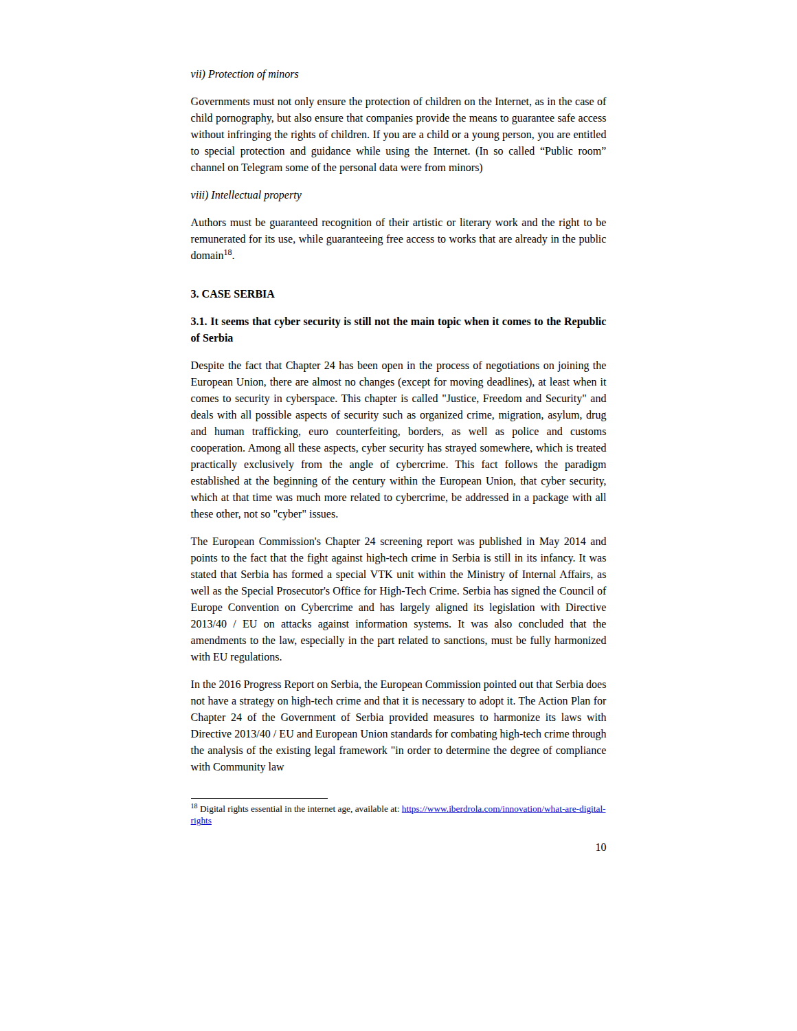vii) Protection of minors
Governments must not only ensure the protection of children on the Internet, as in the case of child pornography, but also ensure that companies provide the means to guarantee safe access without infringing the rights of children. If you are a child or a young person, you are entitled to special protection and guidance while using the Internet. (In so called “Public room” channel on Telegram some of the personal data were from minors)
viii) Intellectual property
Authors must be guaranteed recognition of their artistic or literary work and the right to be remunerated for its use, while guaranteeing free access to works that are already in the public domain18.
3. CASE SERBIA
3.1. It seems that cyber security is still not the main topic when it comes to the Republic of Serbia
Despite the fact that Chapter 24 has been open in the process of negotiations on joining the European Union, there are almost no changes (except for moving deadlines), at least when it comes to security in cyberspace. This chapter is called "Justice, Freedom and Security" and deals with all possible aspects of security such as organized crime, migration, asylum, drug and human trafficking, euro counterfeiting, borders, as well as police and customs cooperation. Among all these aspects, cyber security has strayed somewhere, which is treated practically exclusively from the angle of cybercrime. This fact follows the paradigm established at the beginning of the century within the European Union, that cyber security, which at that time was much more related to cybercrime, be addressed in a package with all these other, not so "cyber" issues.
The European Commission's Chapter 24 screening report was published in May 2014 and points to the fact that the fight against high-tech crime in Serbia is still in its infancy. It was stated that Serbia has formed a special VTK unit within the Ministry of Internal Affairs, as well as the Special Prosecutor's Office for High-Tech Crime. Serbia has signed the Council of Europe Convention on Cybercrime and has largely aligned its legislation with Directive 2013/40 / EU on attacks against information systems. It was also concluded that the amendments to the law, especially in the part related to sanctions, must be fully harmonized with EU regulations.
In the 2016 Progress Report on Serbia, the European Commission pointed out that Serbia does not have a strategy on high-tech crime and that it is necessary to adopt it. The Action Plan for Chapter 24 of the Government of Serbia provided measures to harmonize its laws with Directive 2013/40 / EU and European Union standards for combating high-tech crime through the analysis of the existing legal framework "in order to determine the degree of compliance with Community law
18 Digital rights essential in the internet age, available at: https://www.iberdrola.com/innovation/what-are-digital-rights
10